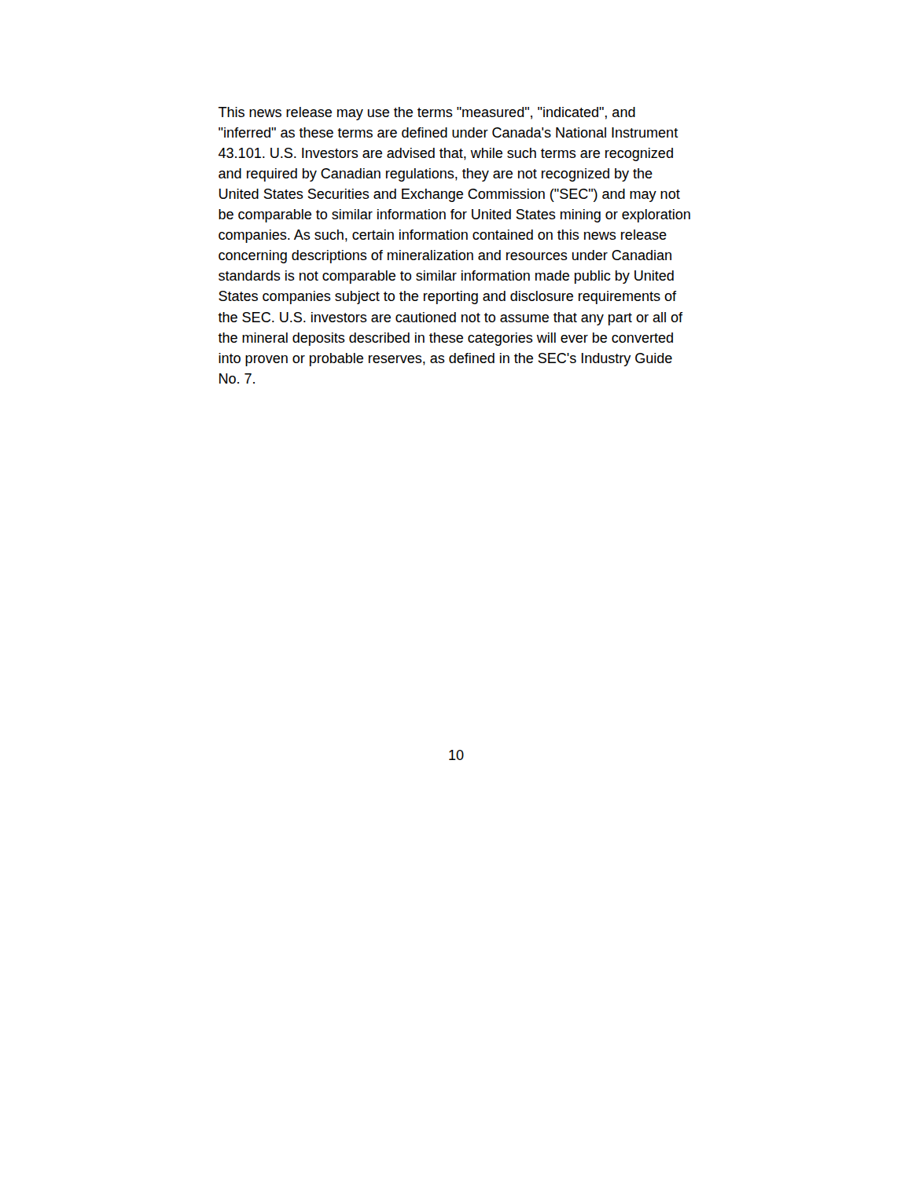This news release may use the terms "measured", "indicated", and "inferred" as these terms are defined under Canada's National Instrument 43.101. U.S. Investors are advised that, while such terms are recognized and required by Canadian regulations, they are not recognized by the United States Securities and Exchange Commission ("SEC") and may not be comparable to similar information for United States mining or exploration companies. As such, certain information contained on this news release concerning descriptions of mineralization and resources under Canadian standards is not comparable to similar information made public by United States companies subject to the reporting and disclosure requirements of the SEC. U.S. investors are cautioned not to assume that any part or all of the mineral deposits described in these categories will ever be converted into proven or probable reserves, as defined in the SEC's Industry Guide No. 7.
10